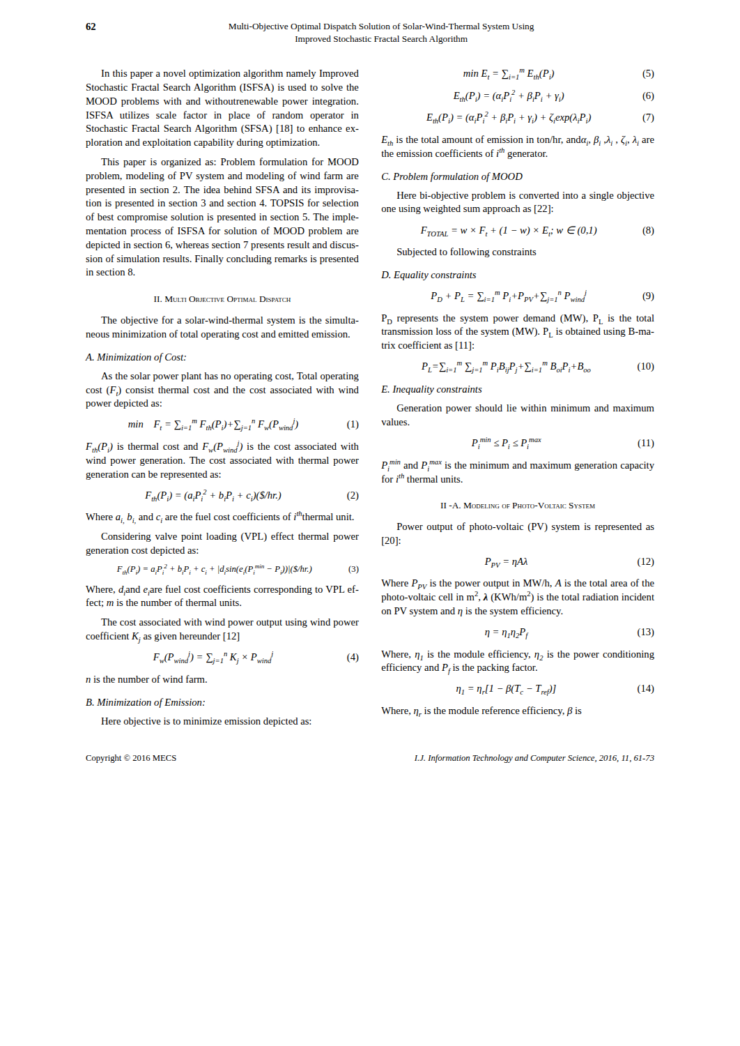62
Multi-Objective Optimal Dispatch Solution of Solar-Wind-Thermal System Using
Improved Stochastic Fractal Search Algorithm
In this paper a novel optimization algorithm namely Improved Stochastic Fractal Search Algorithm (ISFSA) is used to solve the MOOD problems with and withoutrenewable power integration. ISFSA utilizes scale factor in place of random operator in Stochastic Fractal Search Algorithm (SFSA) [18] to enhance exploration and exploitation capability during optimization.
This paper is organized as: Problem formulation for MOOD problem, modeling of PV system and modeling of wind farm are presented in section 2. The idea behind SFSA and its improvisation is presented in section 3 and section 4. TOPSIS for selection of best compromise solution is presented in section 5. The implementation process of ISFSA for solution of MOOD problem are depicted in section 6, whereas section 7 presents result and discussion of simulation results. Finally concluding remarks is presented in section 8.
II. Multi Objective Optimal Dispatch
The objective for a solar-wind-thermal system is the simultaneous minimization of total operating cost and emitted emission.
A. Minimization of Cost:
As the solar power plant has no operating cost, Total operating cost (Ft) consist thermal cost and the cost associated with wind power depicted as:
min Ft = ∑i=1m Fth(Pi)+∑j=1n Fw(Pwindj)
(1)
Fth(Pi) is thermal cost and Fw(Pwindj) is the cost associated with wind power generation. The cost associated with thermal power generation can be represented as:
Fth(Pi) = (aiPi2 + biPi + ci)($/hr.)
(2)
Where ai, bi, and ci are the fuel cost coefficients of iththermal unit.
Considering valve point loading (VPL) effect thermal power generation cost depicted as:
Fth(Pi) = aiPi2 + biPi + ci + |disin(ei(Pimin − Pi))|($/hr.)
(3)
Where, diand eiare fuel cost coefficients corresponding to VPL effect; m is the number of thermal units.
The cost associated with wind power output using wind power coefficient Kj as given hereunder [12]
Fw(Pwindj) = ∑j=1n Kj × Pwindj
(4)
n is the number of wind farm.
B. Minimization of Emission:
Here objective is to minimize emission depicted as:
min Et = ∑i=1m Eth(Pi)
(5)
Eth(Pi) = (αiPi2 + βiPi + γi)
(6)
Eth(Pi) = (αiPi2 + βiPi + γi) + ζiexp(λiPi)
(7)
Eth is the total amount of emission in ton/hr, andαi, βi ,λi , ζi, λi are the emission coefficients of ith generator.
C. Problem formulation of MOOD
Here bi-objective problem is converted into a single objective one using weighted sum approach as [22]:
FTOTAL = w × Ft + (1 − w) × Et; w ∈ (0,1)
(8)
Subjected to following constraints
D. Equality constraints
PD + PL = ∑i=1m Pi+PPV+∑j=1n Pwindj
(9)
PD represents the system power demand (MW), PL is the total transmission loss of the system (MW). PL is obtained using B-matrix coefficient as [11]:
PL=∑i=1m ∑j=1m PiBijPj+∑i=1m BoiPi+Boo
(10)
E. Inequality constraints
Generation power should lie within minimum and maximum values.
Pimin ≤ Pi ≤ Pimax
(11)
Pimin and Pimax is the minimum and maximum generation capacity for ith thermal units.
II -A. Modeling of Photo-Voltaic System
Power output of photo-voltaic (PV) system is represented as [20]:
PPV = ηAλ
(12)
Where PPV is the power output in MW/h, A is the total area of the photo-voltaic cell in m2, λ (KWh/m2) is the total radiation incident on PV system and η is the system efficiency.
η = η1η2Pf
(13)
Where, η1 is the module efficiency, η2 is the power conditioning efficiency and Pf is the packing factor.
η1 = ηr[1 − β(Tc − Tref)]
(14)
Where, ηr is the module reference efficiency, β is
Copyright © 2016 MECS
I.J. Information Technology and Computer Science, 2016, 11, 61-73